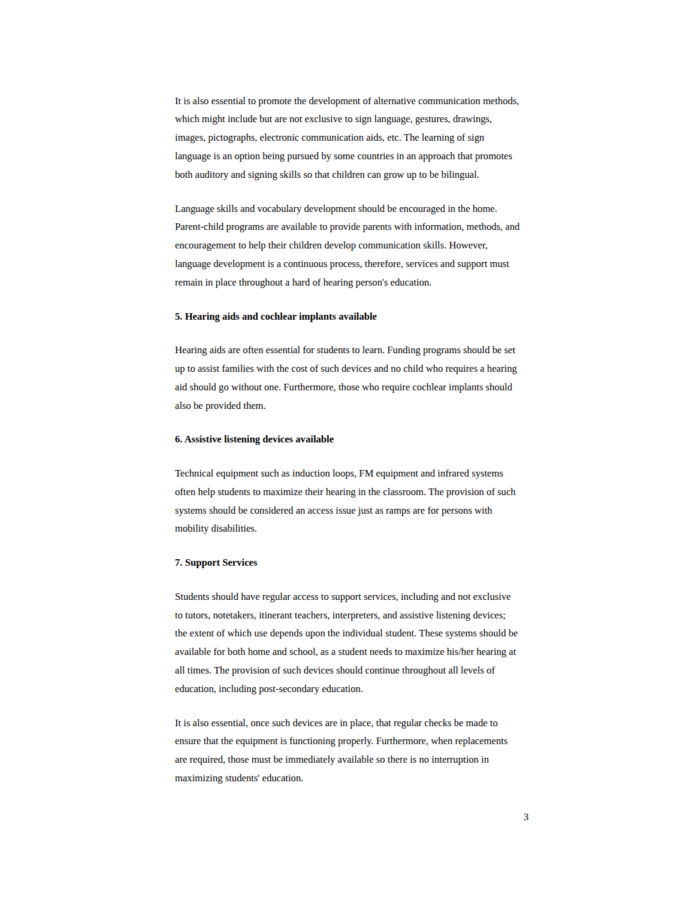It is also essential to promote the development of alternative communication methods, which might include but are not exclusive to sign language, gestures, drawings, images, pictographs, electronic communication aids, etc. The learning of sign language is an option being pursued by some countries in an approach that promotes both auditory and signing skills so that children can grow up to be bilingual.
Language skills and vocabulary development should be encouraged in the home. Parent-child programs are available to provide parents with information, methods, and encouragement to help their children develop communication skills. However, language development is a continuous process, therefore, services and support must remain in place throughout a hard of hearing person's education.
5. Hearing aids and cochlear implants available
Hearing aids are often essential for students to learn. Funding programs should be set up to assist families with the cost of such devices and no child who requires a hearing aid should go without one. Furthermore, those who require cochlear implants should also be provided them.
6. Assistive listening devices available
Technical equipment such as induction loops, FM equipment and infrared systems often help students to maximize their hearing in the classroom. The provision of such systems should be considered an access issue just as ramps are for persons with mobility disabilities.
7. Support Services
Students should have regular access to support services, including and not exclusive to tutors, notetakers, itinerant teachers, interpreters, and assistive listening devices; the extent of which use depends upon the individual student. These systems should be available for both home and school, as a student needs to maximize his/her hearing at all times. The provision of such devices should continue throughout all levels of education, including post-secondary education.
It is also essential, once such devices are in place, that regular checks be made to ensure that the equipment is functioning properly. Furthermore, when replacements are required, those must be immediately available so there is no interruption in maximizing students' education.
3